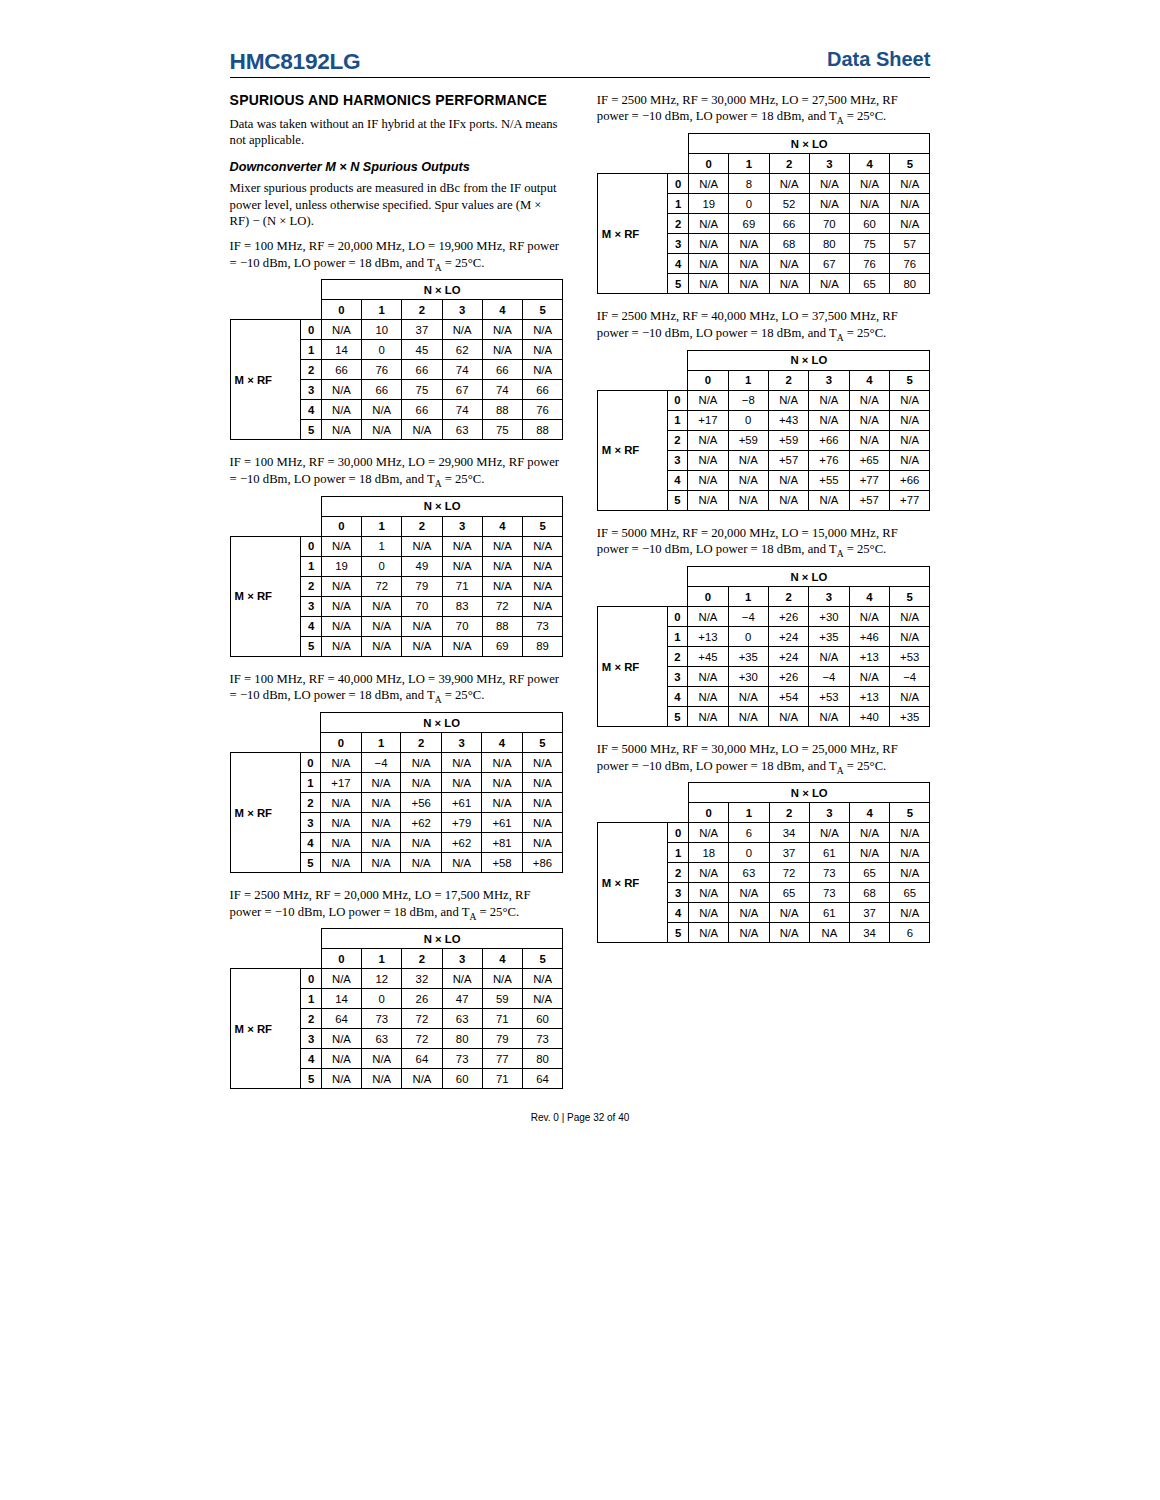HMC8192LG
Data Sheet
SPURIOUS AND HARMONICS PERFORMANCE
Data was taken without an IF hybrid at the IFx ports. N/A means not applicable.
Downconverter M × N Spurious Outputs
Mixer spurious products are measured in dBc from the IF output power level, unless otherwise specified. Spur values are (M × RF) − (N × LO).
IF = 100 MHz, RF = 20,000 MHz, LO = 19,900 MHz, RF power = −10 dBm, LO power = 18 dBm, and TA = 25°C.
| | | N × LO |
| | | 0 | 1 | 2 | 3 | 4 | 5 |
| M × RF | 0 | N/A | 10 | 37 | N/A | N/A | N/A |
| 1 | 14 | 0 | 45 | 62 | N/A | N/A |
| 2 | 66 | 76 | 66 | 74 | 66 | N/A |
| 3 | N/A | 66 | 75 | 67 | 74 | 66 |
| 4 | N/A | N/A | 66 | 74 | 88 | 76 |
| 5 | N/A | N/A | N/A | 63 | 75 | 88 |
IF = 100 MHz, RF = 30,000 MHz, LO = 29,900 MHz, RF power = −10 dBm, LO power = 18 dBm, and TA = 25°C.
| | | N × LO |
| | | 0 | 1 | 2 | 3 | 4 | 5 |
| M × RF | 0 | N/A | 1 | N/A | N/A | N/A | N/A |
| 1 | 19 | 0 | 49 | N/A | N/A | N/A |
| 2 | N/A | 72 | 79 | 71 | N/A | N/A |
| 3 | N/A | N/A | 70 | 83 | 72 | N/A |
| 4 | N/A | N/A | N/A | 70 | 88 | 73 |
| 5 | N/A | N/A | N/A | N/A | 69 | 89 |
IF = 100 MHz, RF = 40,000 MHz, LO = 39,900 MHz, RF power = −10 dBm, LO power = 18 dBm, and TA = 25°C.
| | | N × LO |
| | | 0 | 1 | 2 | 3 | 4 | 5 |
| M × RF | 0 | N/A | −4 | N/A | N/A | N/A | N/A |
| 1 | +17 | N/A | N/A | N/A | N/A | N/A |
| 2 | N/A | N/A | +56 | +61 | N/A | N/A |
| 3 | N/A | N/A | +62 | +79 | +61 | N/A |
| 4 | N/A | N/A | N/A | +62 | +81 | N/A |
| 5 | N/A | N/A | N/A | N/A | +58 | +86 |
IF = 2500 MHz, RF = 20,000 MHz, LO = 17,500 MHz, RF power = −10 dBm, LO power = 18 dBm, and TA = 25°C.
| | | N × LO |
| | | 0 | 1 | 2 | 3 | 4 | 5 |
| M × RF | 0 | N/A | 12 | 32 | N/A | N/A | N/A |
| 1 | 14 | 0 | 26 | 47 | 59 | N/A |
| 2 | 64 | 73 | 72 | 63 | 71 | 60 |
| 3 | N/A | 63 | 72 | 80 | 79 | 73 |
| 4 | N/A | N/A | 64 | 73 | 77 | 80 |
| 5 | N/A | N/A | N/A | 60 | 71 | 64 |
IF = 2500 MHz, RF = 30,000 MHz, LO = 27,500 MHz, RF power = −10 dBm, LO power = 18 dBm, and TA = 25°C.
| | | N × LO |
| | | 0 | 1 | 2 | 3 | 4 | 5 |
| M × RF | 0 | N/A | 8 | N/A | N/A | N/A | N/A |
| 1 | 19 | 0 | 52 | N/A | N/A | N/A |
| 2 | N/A | 69 | 66 | 70 | 60 | N/A |
| 3 | N/A | N/A | 68 | 80 | 75 | 57 |
| 4 | N/A | N/A | N/A | 67 | 76 | 76 |
| 5 | N/A | N/A | N/A | N/A | 65 | 80 |
IF = 2500 MHz, RF = 40,000 MHz, LO = 37,500 MHz, RF power = −10 dBm, LO power = 18 dBm, and TA = 25°C.
| | | N × LO |
| | | 0 | 1 | 2 | 3 | 4 | 5 |
| M × RF | 0 | N/A | −8 | N/A | N/A | N/A | N/A |
| 1 | +17 | 0 | +43 | N/A | N/A | N/A |
| 2 | N/A | +59 | +59 | +66 | N/A | N/A |
| 3 | N/A | N/A | +57 | +76 | +65 | N/A |
| 4 | N/A | N/A | N/A | +55 | +77 | +66 |
| 5 | N/A | N/A | N/A | N/A | +57 | +77 |
IF = 5000 MHz, RF = 20,000 MHz, LO = 15,000 MHz, RF power = −10 dBm, LO power = 18 dBm, and TA = 25°C.
| | | N × LO |
| | | 0 | 1 | 2 | 3 | 4 | 5 |
| M × RF | 0 | N/A | −4 | +26 | +30 | N/A | N/A |
| 1 | +13 | 0 | +24 | +35 | +46 | N/A |
| 2 | +45 | +35 | +24 | N/A | +13 | +53 |
| 3 | N/A | +30 | +26 | −4 | N/A | −4 |
| 4 | N/A | N/A | +54 | +53 | +13 | N/A |
| 5 | N/A | N/A | N/A | N/A | +40 | +35 |
IF = 5000 MHz, RF = 30,000 MHz, LO = 25,000 MHz, RF power = −10 dBm, LO power = 18 dBm, and TA = 25°C.
| | | N × LO |
| | | 0 | 1 | 2 | 3 | 4 | 5 |
| M × RF | 0 | N/A | 6 | 34 | N/A | N/A | N/A |
| 1 | 18 | 0 | 37 | 61 | N/A | N/A |
| 2 | N/A | 63 | 72 | 73 | 65 | N/A |
| 3 | N/A | N/A | 65 | 73 | 68 | 65 |
| 4 | N/A | N/A | N/A | 61 | 37 | N/A |
| 5 | N/A | N/A | N/A | NA | 34 | 6 |
Rev. 0 | Page 32 of 40